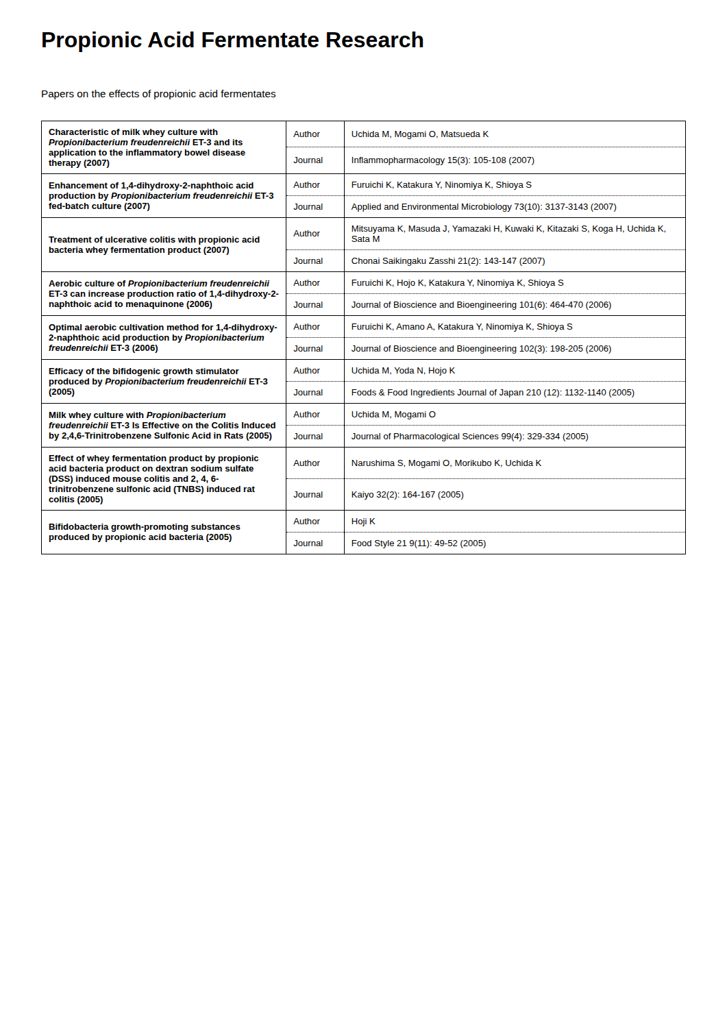Propionic Acid Fermentate Research
Papers on the effects of propionic acid fermentates
| Characteristic of milk whey culture with Propionibacterium freudenreichii ET-3 and its application to the inflammatory bowel disease therapy (2007) | Author | Uchida M, Mogami O, Matsueda K |
| Journal | Inflammopharmacology 15(3): 105-108 (2007) |
| Enhancement of 1,4-dihydroxy-2-naphthoic acid production by Propionibacterium freudenreichii ET-3 fed-batch culture (2007) | Author | Furuichi K, Katakura Y, Ninomiya K, Shioya S |
| Journal | Applied and Environmental Microbiology 73(10): 3137-3143 (2007) |
| Treatment of ulcerative colitis with propionic acid bacteria whey fermentation product (2007) | Author | Mitsuyama K, Masuda J, Yamazaki H, Kuwaki K, Kitazaki S, Koga H, Uchida K, Sata M |
| Journal | Chonai Saikingaku Zasshi 21(2): 143-147 (2007) |
| Aerobic culture of Propionibacterium freudenreichii ET-3 can increase production ratio of 1,4-dihydroxy-2-naphthoic acid to menaquinone (2006) | Author | Furuichi K, Hojo K, Katakura Y, Ninomiya K, Shioya S |
| Journal | Journal of Bioscience and Bioengineering 101(6): 464-470 (2006) |
| Optimal aerobic cultivation method for 1,4-dihydroxy-2-naphthoic acid production by Propionibacterium freudenreichii ET-3 (2006) | Author | Furuichi K, Amano A, Katakura Y, Ninomiya K, Shioya S |
| Journal | Journal of Bioscience and Bioengineering 102(3): 198-205 (2006) |
| Efficacy of the bifidogenic growth stimulator produced by Propionibacterium freudenreichii ET-3 (2005) | Author | Uchida M, Yoda N, Hojo K |
| Journal | Foods & Food Ingredients Journal of Japan 210 (12): 1132-1140 (2005) |
| Milk whey culture with Propionibacterium freudenreichii ET-3 Is Effective on the Colitis Induced by 2,4,6-Trinitrobenzene Sulfonic Acid in Rats (2005) | Author | Uchida M, Mogami O |
| Journal | Journal of Pharmacological Sciences 99(4): 329-334 (2005) |
| Effect of whey fermentation product by propionic acid bacteria product on dextran sodium sulfate (DSS) induced mouse colitis and 2, 4, 6-trinitrobenzene sulfonic acid (TNBS) induced rat colitis (2005) | Author | Narushima S, Mogami O, Morikubo K, Uchida K |
| Journal | Kaiyo 32(2): 164-167 (2005) |
| Bifidobacteria growth-promoting substances produced by propionic acid bacteria (2005) | Author | Hoji K |
| Journal | Food Style 21 9(11): 49-52 (2005) |